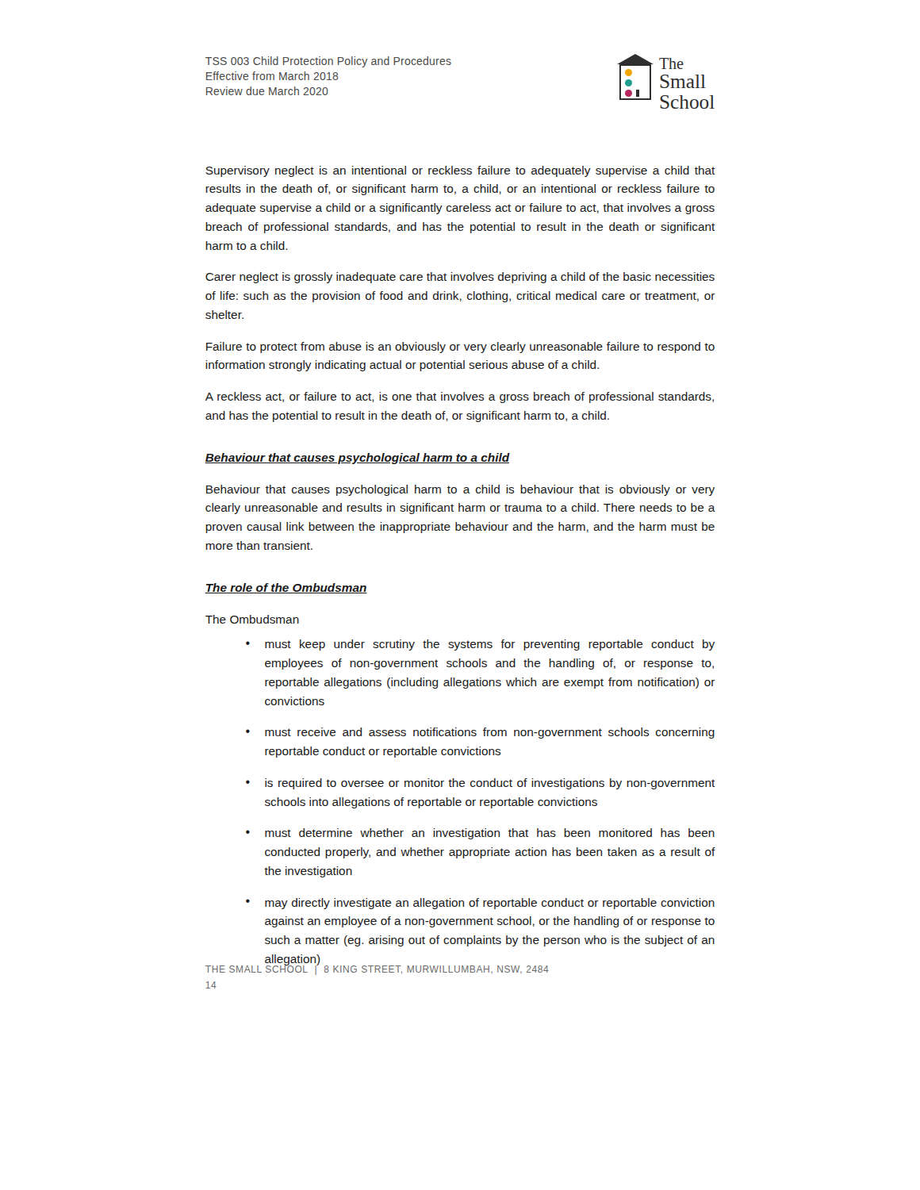TSS 003 Child Protection Policy and Procedures
Effective from March 2018
Review due March 2020
The Small School
Supervisory neglect is an intentional or reckless failure to adequately supervise a child that results in the death of, or significant harm to, a child, or an intentional or reckless failure to adequate supervise a child or a significantly careless act or failure to act, that involves a gross breach of professional standards, and has the potential to result in the death or significant harm to a child.
Carer neglect is grossly inadequate care that involves depriving a child of the basic necessities of life: such as the provision of food and drink, clothing, critical medical care or treatment, or shelter.
Failure to protect from abuse is an obviously or very clearly unreasonable failure to respond to information strongly indicating actual or potential serious abuse of a child.
A reckless act, or failure to act, is one that involves a gross breach of professional standards, and has the potential to result in the death of, or significant harm to, a child.
Behaviour that causes psychological harm to a child
Behaviour that causes psychological harm to a child is behaviour that is obviously or very clearly unreasonable and results in significant harm or trauma to a child. There needs to be a proven causal link between the inappropriate behaviour and the harm, and the harm must be more than transient.
The role of the Ombudsman
The Ombudsman
must keep under scrutiny the systems for preventing reportable conduct by employees of non-government schools and the handling of, or response to, reportable allegations (including allegations which are exempt from notification) or convictions
must receive and assess notifications from non-government schools concerning reportable conduct or reportable convictions
is required to oversee or monitor the conduct of investigations by non-government schools into allegations of reportable or reportable convictions
must determine whether an investigation that has been monitored has been conducted properly, and whether appropriate action has been taken as a result of the investigation
may directly investigate an allegation of reportable conduct or reportable conviction against an employee of a non-government school, or the handling of or response to such a matter (eg. arising out of complaints by the person who is the subject of an allegation)
The Small School|8 King Street, Murwillumbah, NSW, 2484
14